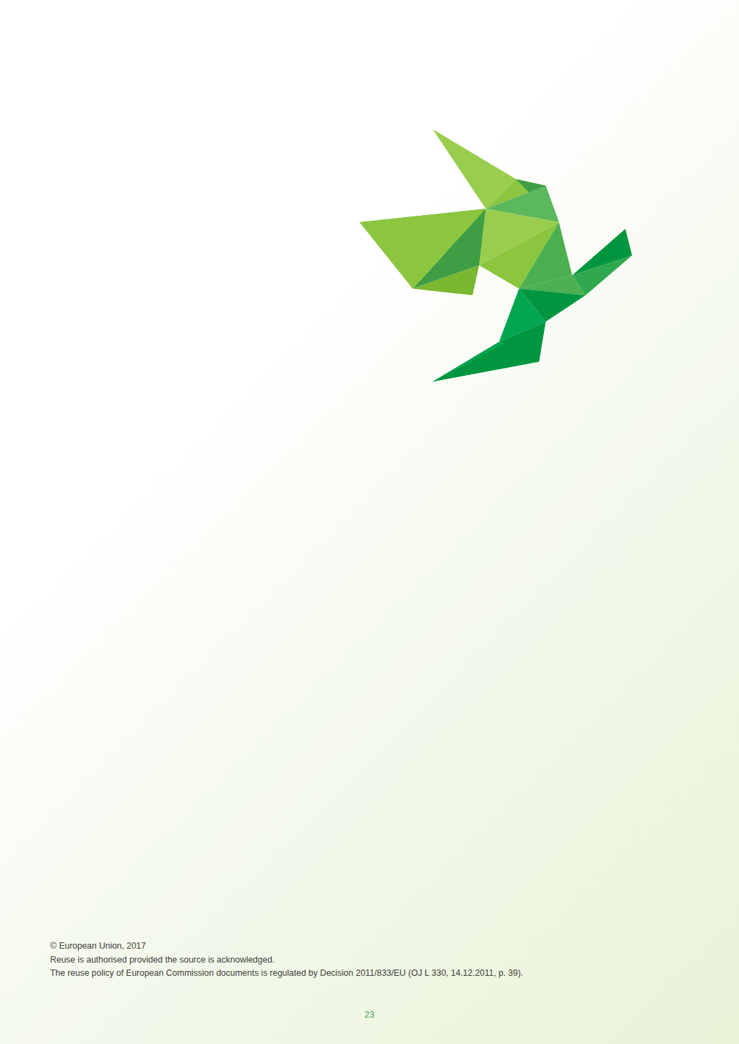© European Union, 2017
Reuse is authorised provided the source is acknowledged.
The reuse policy of European Commission documents is regulated by Decision 2011/833/EU (OJ L 330, 14.12.2011, p. 39).
23